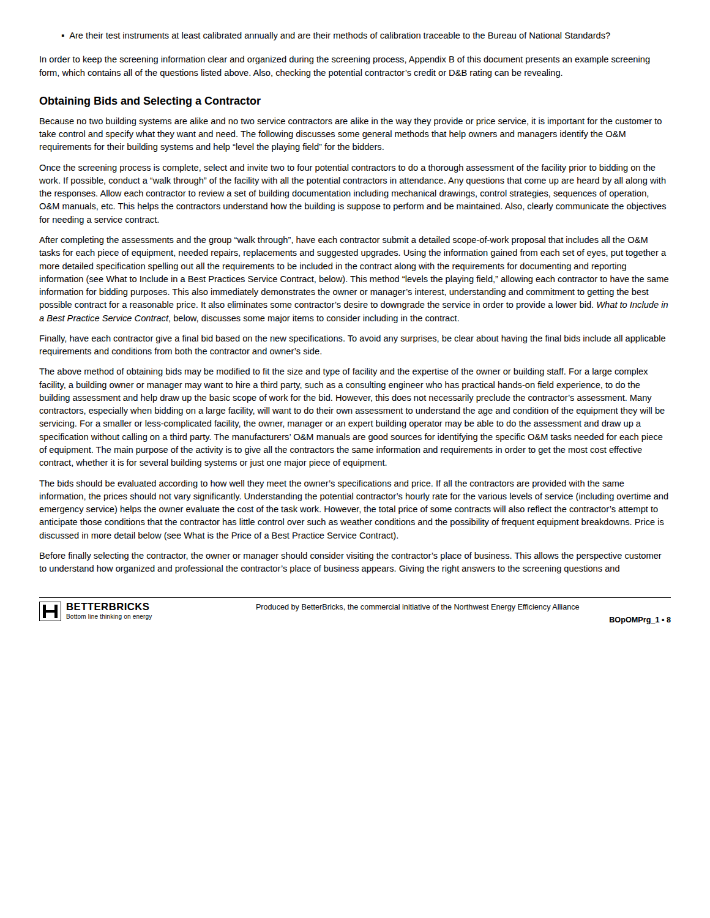Are their test instruments at least calibrated annually and are their methods of calibration traceable to the Bureau of National Standards?
In order to keep the screening information clear and organized during the screening process, Appendix B of this document presents an example screening form, which contains all of the questions listed above. Also, checking the potential contractor’s credit or D&B rating can be revealing.
Obtaining Bids and Selecting a Contractor
Because no two building systems are alike and no two service contractors are alike in the way they provide or price service, it is important for the customer to take control and specify what they want and need. The following discusses some general methods that help owners and managers identify the O&M requirements for their building systems and help “level the playing field” for the bidders.
Once the screening process is complete, select and invite two to four potential contractors to do a thorough assessment of the facility prior to bidding on the work. If possible, conduct a “walk through” of the facility with all the potential contractors in attendance. Any questions that come up are heard by all along with the responses. Allow each contractor to review a set of building documentation including mechanical drawings, control strategies, sequences of operation, O&M manuals, etc. This helps the contractors understand how the building is suppose to perform and be maintained. Also, clearly communicate the objectives for needing a service contract.
After completing the assessments and the group “walk through”, have each contractor submit a detailed scope-of-work proposal that includes all the O&M tasks for each piece of equipment, needed repairs, replacements and suggested upgrades. Using the information gained from each set of eyes, put together a more detailed specification spelling out all the requirements to be included in the contract along with the requirements for documenting and reporting information (see What to Include in a Best Practices Service Contract, below). This method “levels the playing field,” allowing each contractor to have the same information for bidding purposes. This also immediately demonstrates the owner or manager’s interest, understanding and commitment to getting the best possible contract for a reasonable price. It also eliminates some contractor’s desire to downgrade the service in order to provide a lower bid. What to Include in a Best Practice Service Contract, below, discusses some major items to consider including in the contract.
Finally, have each contractor give a final bid based on the new specifications. To avoid any surprises, be clear about having the final bids include all applicable requirements and conditions from both the contractor and owner’s side.
The above method of obtaining bids may be modified to fit the size and type of facility and the expertise of the owner or building staff. For a large complex facility, a building owner or manager may want to hire a third party, such as a consulting engineer who has practical hands-on field experience, to do the building assessment and help draw up the basic scope of work for the bid. However, this does not necessarily preclude the contractor’s assessment. Many contractors, especially when bidding on a large facility, will want to do their own assessment to understand the age and condition of the equipment they will be servicing. For a smaller or less-complicated facility, the owner, manager or an expert building operator may be able to do the assessment and draw up a specification without calling on a third party. The manufacturers’ O&M manuals are good sources for identifying the specific O&M tasks needed for each piece of equipment. The main purpose of the activity is to give all the contractors the same information and requirements in order to get the most cost effective contract, whether it is for several building systems or just one major piece of equipment.
The bids should be evaluated according to how well they meet the owner’s specifications and price. If all the contractors are provided with the same information, the prices should not vary significantly. Understanding the potential contractor’s hourly rate for the various levels of service (including overtime and emergency service) helps the owner evaluate the cost of the task work. However, the total price of some contracts will also reflect the contractor’s attempt to anticipate those conditions that the contractor has little control over such as weather conditions and the possibility of frequent equipment breakdowns. Price is discussed in more detail below (see What is the Price of a Best Practice Service Contract).
Before finally selecting the contractor, the owner or manager should consider visiting the contractor’s place of business. This allows the perspective customer to understand how organized and professional the contractor’s place of business appears. Giving the right answers to the screening questions and
BETTERBRICKS
Bottom line thinking on energy
Produced by BetterBricks, the commercial initiative of the Northwest Energy Efficiency Alliance
BOpOMPrg_1 • 8